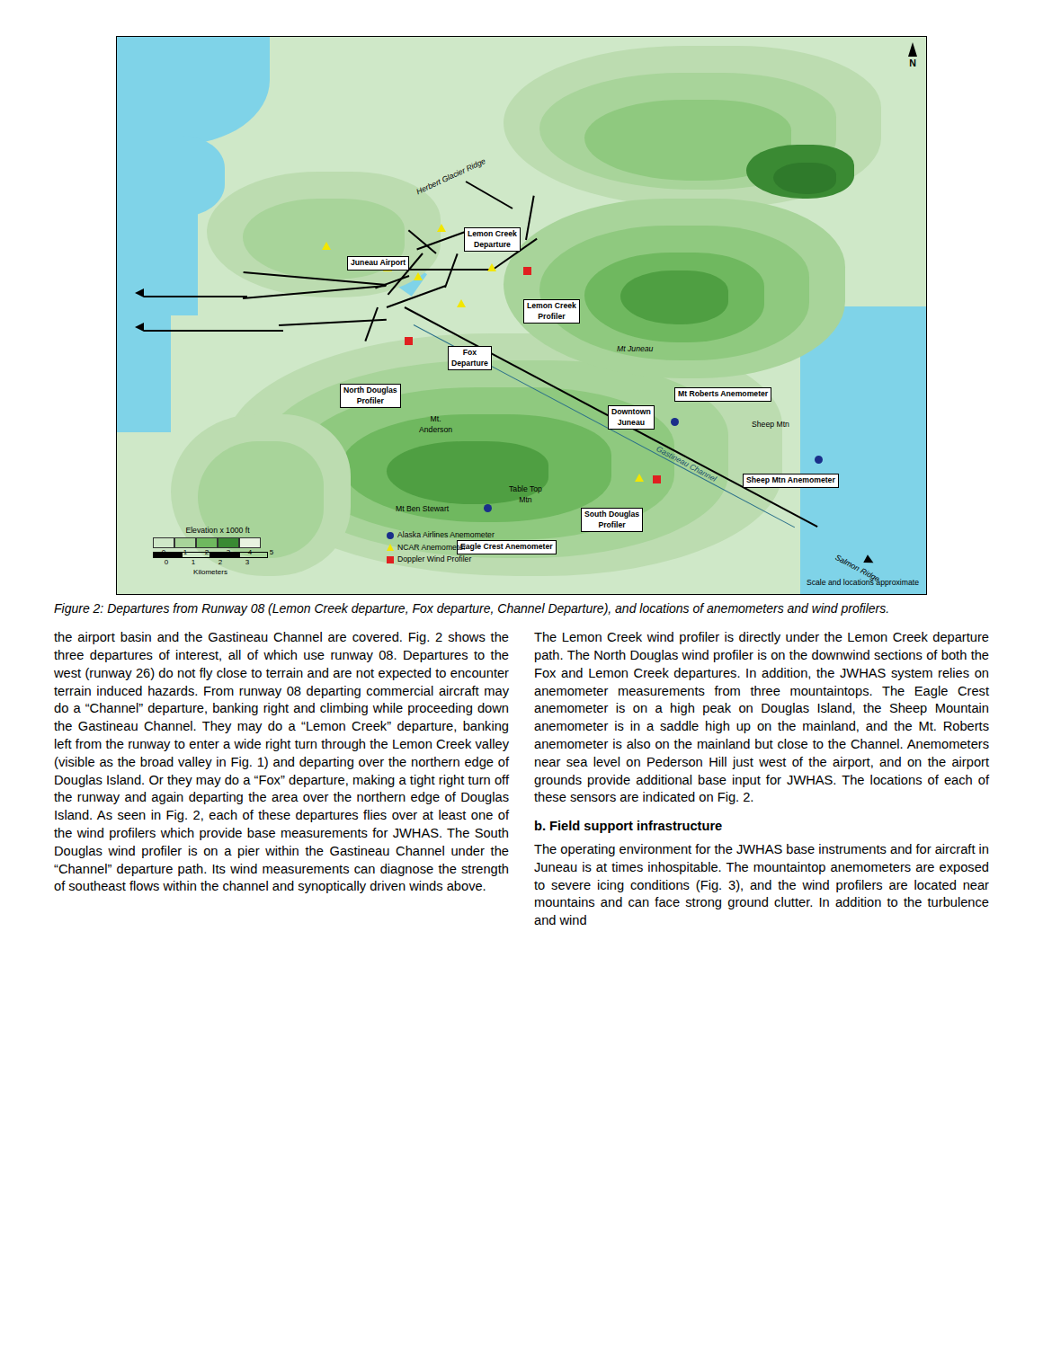Herbert Glacier Ridge
Lemon Creek
Departure
Juneau Airport
Lemon Creek
Profiler
Fox
Departure
North Douglas
Profiler
Mt Roberts Anemometer
Downtown
Juneau
Sheep Mtn Anemometer
South Douglas
Profiler
Eagle Crest Anemometer
Douglas Island
Channel
Departure
Mt Juneau
Sheep Mtn
Mt.
Anderson
Table Top
Mtn
Mt Ben Stewart
Taku
Inlet
Gastineau Channel
Salmon Ridge
N
Elevation x 1000 ft
012345
Alaska Airlines Anemometer
NCAR Anemometer
Doppler Wind Profiler
0123
Kilometers
Scale and locations approximate
Figure 2: Departures from Runway 08 (Lemon Creek departure, Fox departure, Channel Departure), and locations of anemometers and wind profilers.
the airport basin and the Gastineau Channel are covered. Fig. 2 shows the three departures of interest, all of which use runway 08. Departures to the west (runway 26) do not fly close to terrain and are not expected to encounter terrain induced hazards. From runway 08 departing commercial aircraft may do a “Channel” departure, banking right and climbing while proceeding down the Gastineau Channel. They may do a “Lemon Creek” departure, banking left from the runway to enter a wide right turn through the Lemon Creek valley (visible as the broad valley in Fig. 1) and departing over the northern edge of Douglas Island. Or they may do a “Fox” departure, making a tight right turn off the runway and again departing the area over the northern edge of Douglas Island. As seen in Fig. 2, each of these departures flies over at least one of the wind profilers which provide base measurements for JWHAS. The South Douglas wind profiler is on a pier within the Gastineau Channel under the “Channel” departure path. Its wind measurements can diagnose the strength of southeast flows within the channel and synoptically driven winds above.
The Lemon Creek wind profiler is directly under the Lemon Creek departure path. The North Douglas wind profiler is on the downwind sections of both the Fox and Lemon Creek departures. In addition, the JWHAS system relies on anemometer measurements from three mountaintops. The Eagle Crest anemometer is on a high peak on Douglas Island, the Sheep Mountain anemometer is in a saddle high up on the mainland, and the Mt. Roberts anemometer is also on the mainland but close to the Channel. Anemometers near sea level on Pederson Hill just west of the airport, and on the airport grounds provide additional base input for JWHAS. The locations of each of these sensors are indicated on Fig. 2.
b. Field support infrastructure
The operating environment for the JWHAS base instruments and for aircraft in Juneau is at times inhospitable. The mountaintop anemometers are exposed to severe icing conditions (Fig. 3), and the wind profilers are located near mountains and can face strong ground clutter. In addition to the turbulence and wind